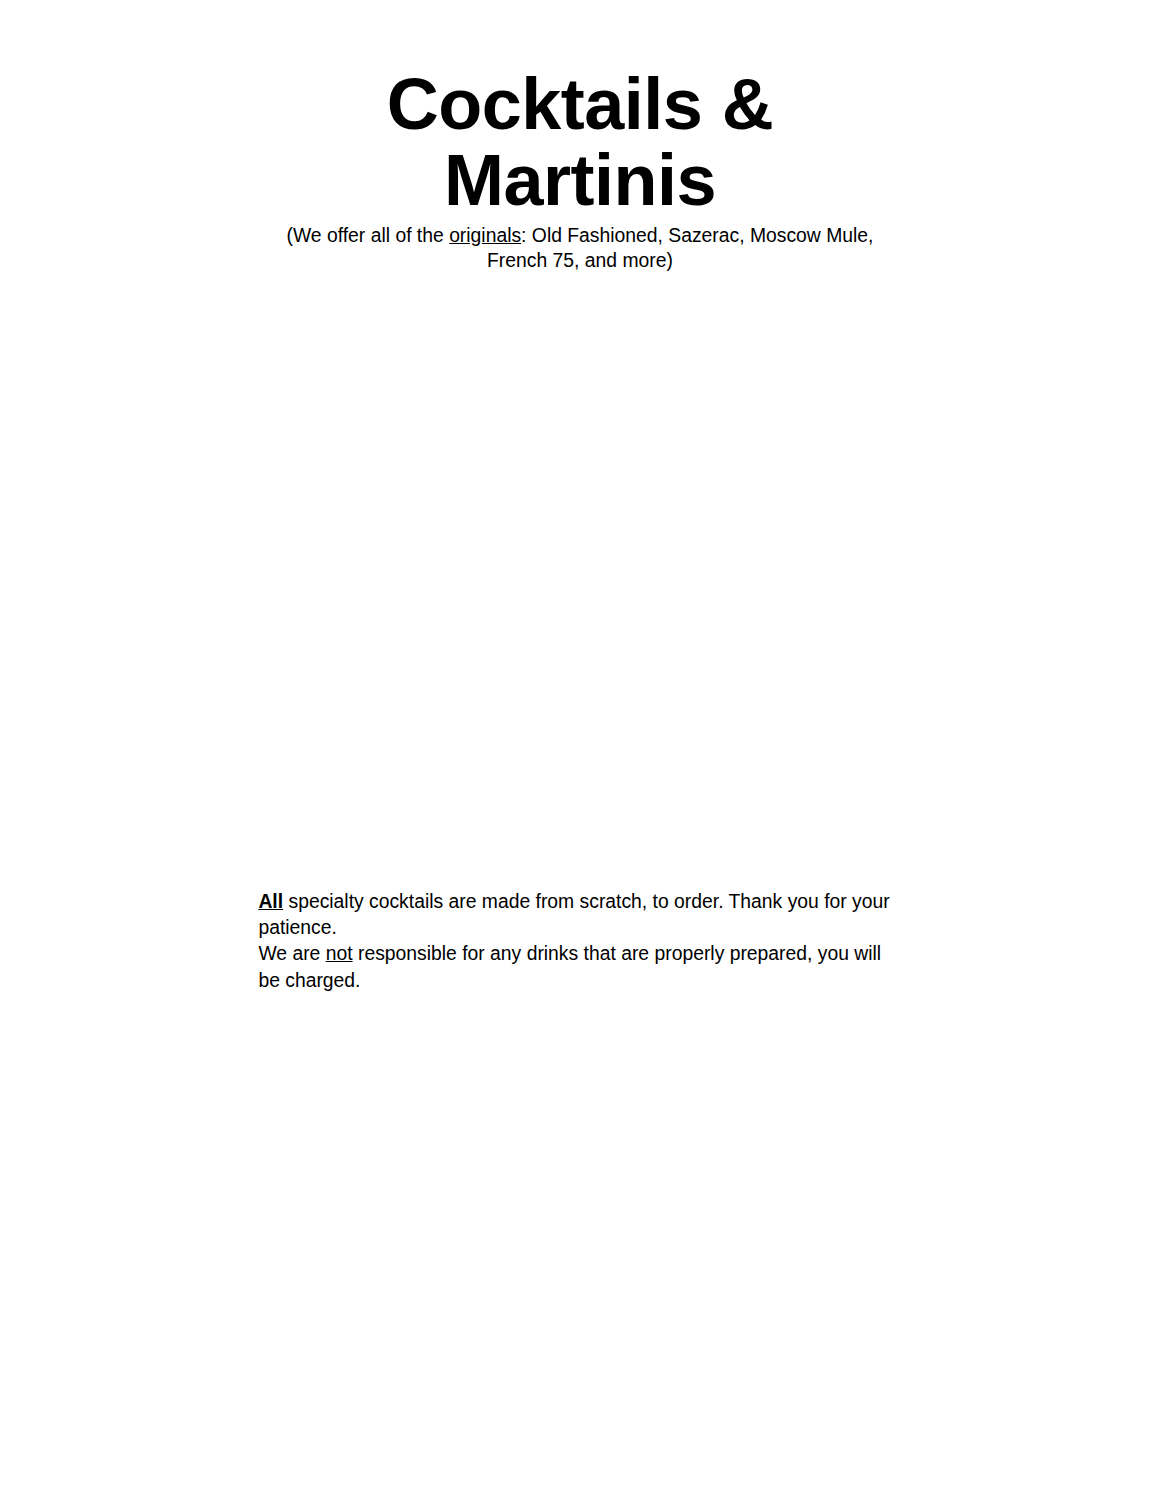Cocktails & Martinis
(We offer all of the originals: Old Fashioned, Sazerac, Moscow Mule, French 75, and more)
All specialty cocktails are made from scratch, to order. Thank you for your patience.
We are not responsible for any drinks that are properly prepared, you will be charged.